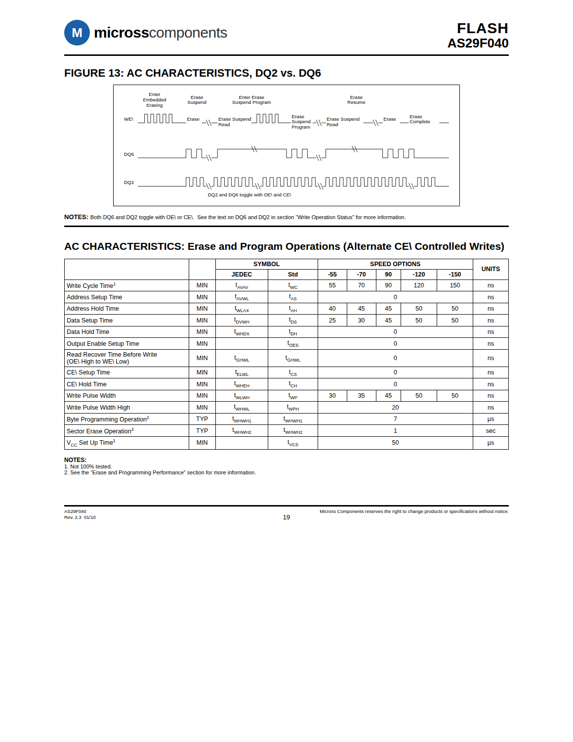M
micross components
FLASH
AS29F040
FIGURE 13: AC CHARACTERISTICS, DQ2 vs. DQ6
Enter Embedded Erasing Erase Suspend Enter Erase Suspend Program Erase Resume WE\ DQ6 DQ2 Erase Erase Suspend Read Erase Suspend Program Erase Suspend Read Erase Erase Complete DQ2 and DQ6 toggle with OE\ and CE\
NOTES: Both DQ6 and DQ2 toggle with OE\ or CE\. See the text on DQ6 and DQ2 in section “Write Operation Status” for more information.
AC CHARACTERISTICS: Erase and Program Operations (Alternate CE\ Controlled Writes)
| | | SYMBOL | SPEED OPTIONS | UNITS |
| --- | --- | --- | --- | --- |
| JEDEC | Std | -55 | -70 | 90 | -120 | -150 |
| Write Cycle Time 1 | MIN | t AVAV | t WC | 55 | 70 | 90 | 120 | 150 | ns |
| Address Setup Time | MIN | t AVWL | t AS | 0 | ns |
| Address Hold Time | MIN | t WLAX | t AH | 40 | 45 | 45 | 50 | 50 | ns |
| Data Setup Time | MIN | t DVWH | t DS | 25 | 30 | 45 | 50 | 50 | ns |
| Data Hold Time | MIN | t WHDX | t DH | 0 | ns |
| Output Enable Setup Time | MIN | | t OES | 0 | ns |
| Read Recover Time Before Write (OE\ High to WE\ Low) | MIN | t GHWL | t GHWL | 0 | ns |
| CE\ Setup Time | MIN | t ELWL | t CS | 0 | ns |
| CE\ Hold Time | MIN | t WHEH | t CH | 0 | ns |
| Write Pulse Width | MIN | t WLWH | t WP | 30 | 35 | 45 | 50 | 50 | ns |
| Write Pulse Width High | MIN | t WHWL | t WPH | 20 | ns |
| Byte Programming Operation 2 | TYP | t WHWH1 | t WHWH1 | 7 | µs |
| Sector Erase Operation 2 | TYP | t WHWH2 | t WHWH2 | 1 | sec |
| V CC Set Up Time 1 | MIN | | t VCS | 50 | µs |
NOTES:
1. Not 100% tested.
2. See the “Erase and Programming Performance” section for more information.
AS29F040
Rev. 2.3 01/10
19
Micross Components reserves the right to change products or specifications without notice.